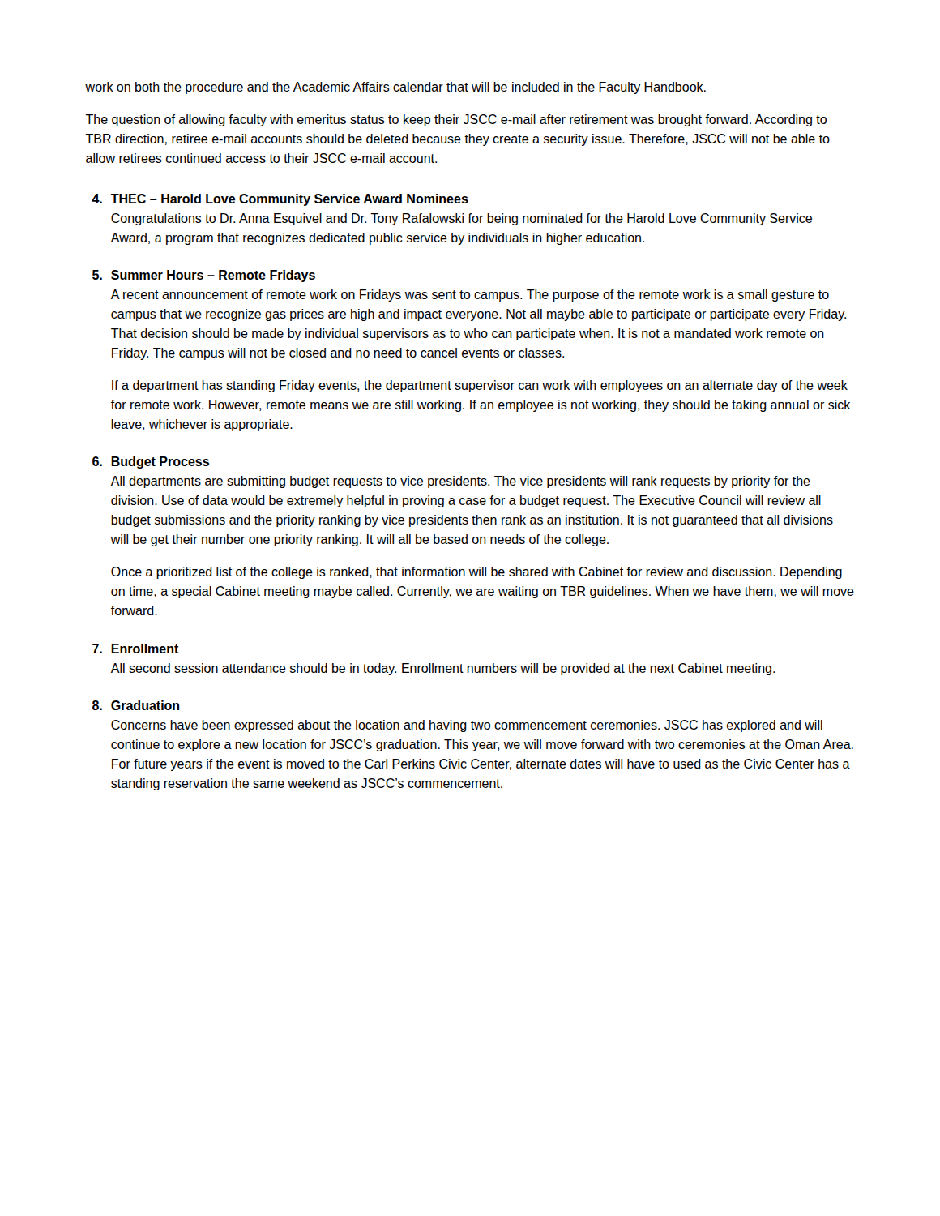work on both the procedure and the Academic Affairs calendar that will be included in the Faculty Handbook.
The question of allowing faculty with emeritus status to keep their JSCC e-mail after retirement was brought forward. According to TBR direction, retiree e-mail accounts should be deleted because they create a security issue. Therefore, JSCC will not be able to allow retirees continued access to their JSCC e-mail account.
THEC – Harold Love Community Service Award Nominees
Congratulations to Dr. Anna Esquivel and Dr. Tony Rafalowski for being nominated for the Harold Love Community Service Award, a program that recognizes dedicated public service by individuals in higher education.
Summer Hours – Remote Fridays
A recent announcement of remote work on Fridays was sent to campus. The purpose of the remote work is a small gesture to campus that we recognize gas prices are high and impact everyone. Not all maybe able to participate or participate every Friday. That decision should be made by individual supervisors as to who can participate when. It is not a mandated work remote on Friday. The campus will not be closed and no need to cancel events or classes.
If a department has standing Friday events, the department supervisor can work with employees on an alternate day of the week for remote work. However, remote means we are still working. If an employee is not working, they should be taking annual or sick leave, whichever is appropriate.
Budget Process
All departments are submitting budget requests to vice presidents. The vice presidents will rank requests by priority for the division. Use of data would be extremely helpful in proving a case for a budget request. The Executive Council will review all budget submissions and the priority ranking by vice presidents then rank as an institution. It is not guaranteed that all divisions will be get their number one priority ranking. It will all be based on needs of the college.
Once a prioritized list of the college is ranked, that information will be shared with Cabinet for review and discussion. Depending on time, a special Cabinet meeting maybe called. Currently, we are waiting on TBR guidelines. When we have them, we will move forward.
Enrollment
All second session attendance should be in today. Enrollment numbers will be provided at the next Cabinet meeting.
Graduation
Concerns have been expressed about the location and having two commencement ceremonies. JSCC has explored and will continue to explore a new location for JSCC’s graduation. This year, we will move forward with two ceremonies at the Oman Area. For future years if the event is moved to the Carl Perkins Civic Center, alternate dates will have to used as the Civic Center has a standing reservation the same weekend as JSCC’s commencement.